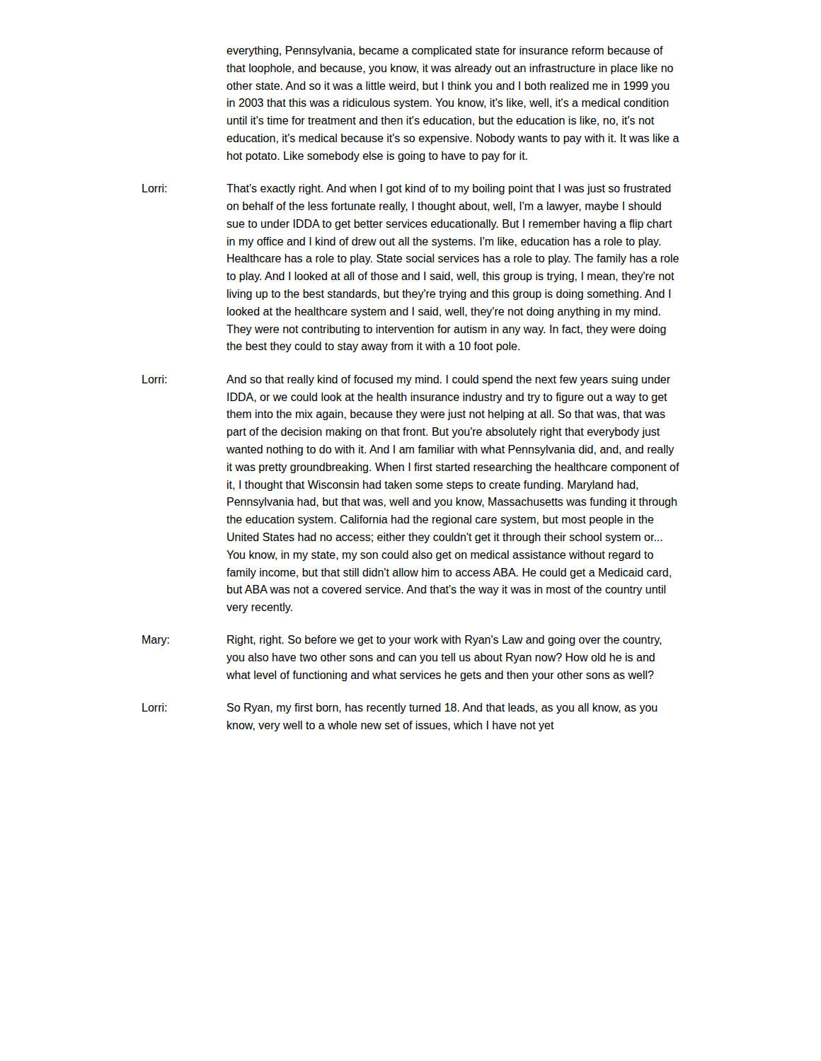everything, Pennsylvania, became a complicated state for insurance reform because of that loophole, and because, you know, it was already out an infrastructure in place like no other state. And so it was a little weird, but I think you and I both realized me in 1999 you in 2003 that this was a ridiculous system. You know, it's like, well, it's a medical condition until it's time for treatment and then it's education, but the education is like, no, it's not education, it's medical because it's so expensive. Nobody wants to pay with it. It was like a hot potato. Like somebody else is going to have to pay for it.
Lorri:
That's exactly right. And when I got kind of to my boiling point that I was just so frustrated on behalf of the less fortunate really, I thought about, well, I'm a lawyer, maybe I should sue to under IDDA to get better services educationally. But I remember having a flip chart in my office and I kind of drew out all the systems. I'm like, education has a role to play. Healthcare has a role to play. State social services has a role to play. The family has a role to play. And I looked at all of those and I said, well, this group is trying, I mean, they're not living up to the best standards, but they're trying and this group is doing something. And I looked at the healthcare system and I said, well, they're not doing anything in my mind. They were not contributing to intervention for autism in any way. In fact, they were doing the best they could to stay away from it with a 10 foot pole.
Lorri:
And so that really kind of focused my mind. I could spend the next few years suing under IDDA, or we could look at the health insurance industry and try to figure out a way to get them into the mix again, because they were just not helping at all. So that was, that was part of the decision making on that front. But you're absolutely right that everybody just wanted nothing to do with it. And I am familiar with what Pennsylvania did, and, and really it was pretty groundbreaking. When I first started researching the healthcare component of it, I thought that Wisconsin had taken some steps to create funding. Maryland had, Pennsylvania had, but that was, well and you know, Massachusetts was funding it through the education system. California had the regional care system, but most people in the United States had no access; either they couldn't get it through their school system or... You know, in my state, my son could also get on medical assistance without regard to family income, but that still didn't allow him to access ABA. He could get a Medicaid card, but ABA was not a covered service. And that's the way it was in most of the country until very recently.
Mary:
Right, right. So before we get to your work with Ryan's Law and going over the country, you also have two other sons and can you tell us about Ryan now? How old he is and what level of functioning and what services he gets and then your other sons as well?
Lorri:
So Ryan, my first born, has recently turned 18. And that leads, as you all know, as you know, very well to a whole new set of issues, which I have not yet